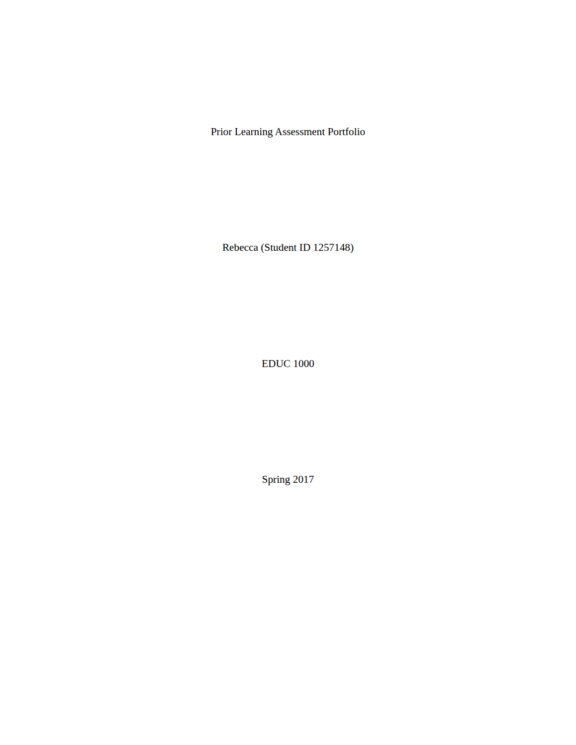Prior Learning Assessment Portfolio
Rebecca (Student ID 1257148)
EDUC 1000
Spring 2017